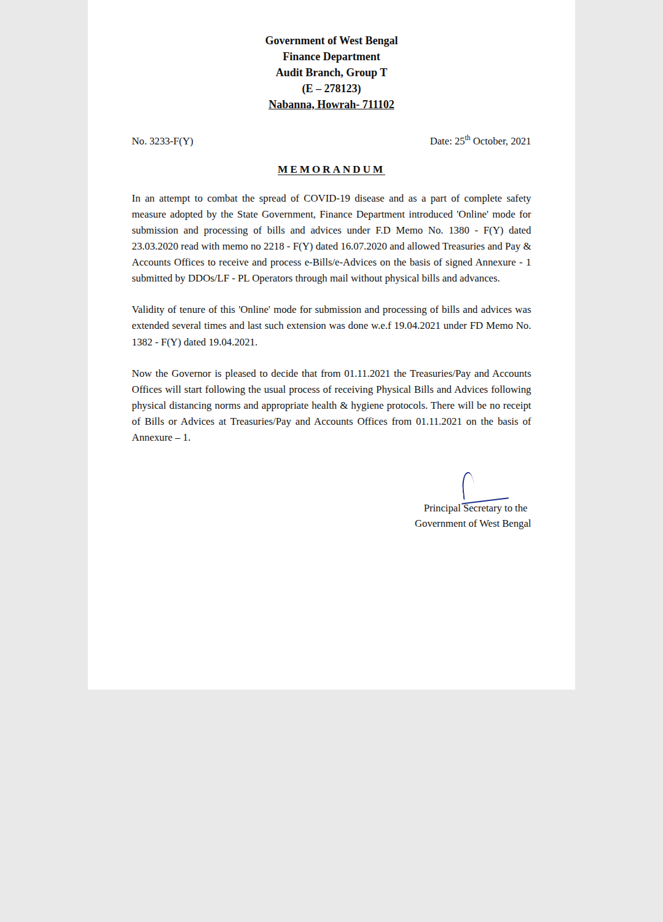Government of West Bengal Finance Department Audit Branch, Group T (E – 278123) Nabanna, Howrah- 711102
No. 3233-F(Y) Date: 25th October, 2021
MEMORANDUM
In an attempt to combat the spread of COVID-19 disease and as a part of complete safety measure adopted by the State Government, Finance Department introduced 'Online' mode for submission and processing of bills and advices under F.D Memo No. 1380 - F(Y) dated 23.03.2020 read with memo no 2218 - F(Y) dated 16.07.2020 and allowed Treasuries and Pay & Accounts Offices to receive and process e-Bills/e-Advices on the basis of signed Annexure - 1 submitted by DDOs/LF - PL Operators through mail without physical bills and advances.
Validity of tenure of this 'Online' mode for submission and processing of bills and advices was extended several times and last such extension was done w.e.f 19.04.2021 under FD Memo No. 1382 - F(Y) dated 19.04.2021.
Now the Governor is pleased to decide that from 01.11.2021 the Treasuries/Pay and Accounts Offices will start following the usual process of receiving Physical Bills and Advices following physical distancing norms and appropriate health & hygiene protocols. There will be no receipt of Bills or Advices at Treasuries/Pay and Accounts Offices from 01.11.2021 on the basis of Annexure – 1.
Principal Secretary to the   Government of West Bengal